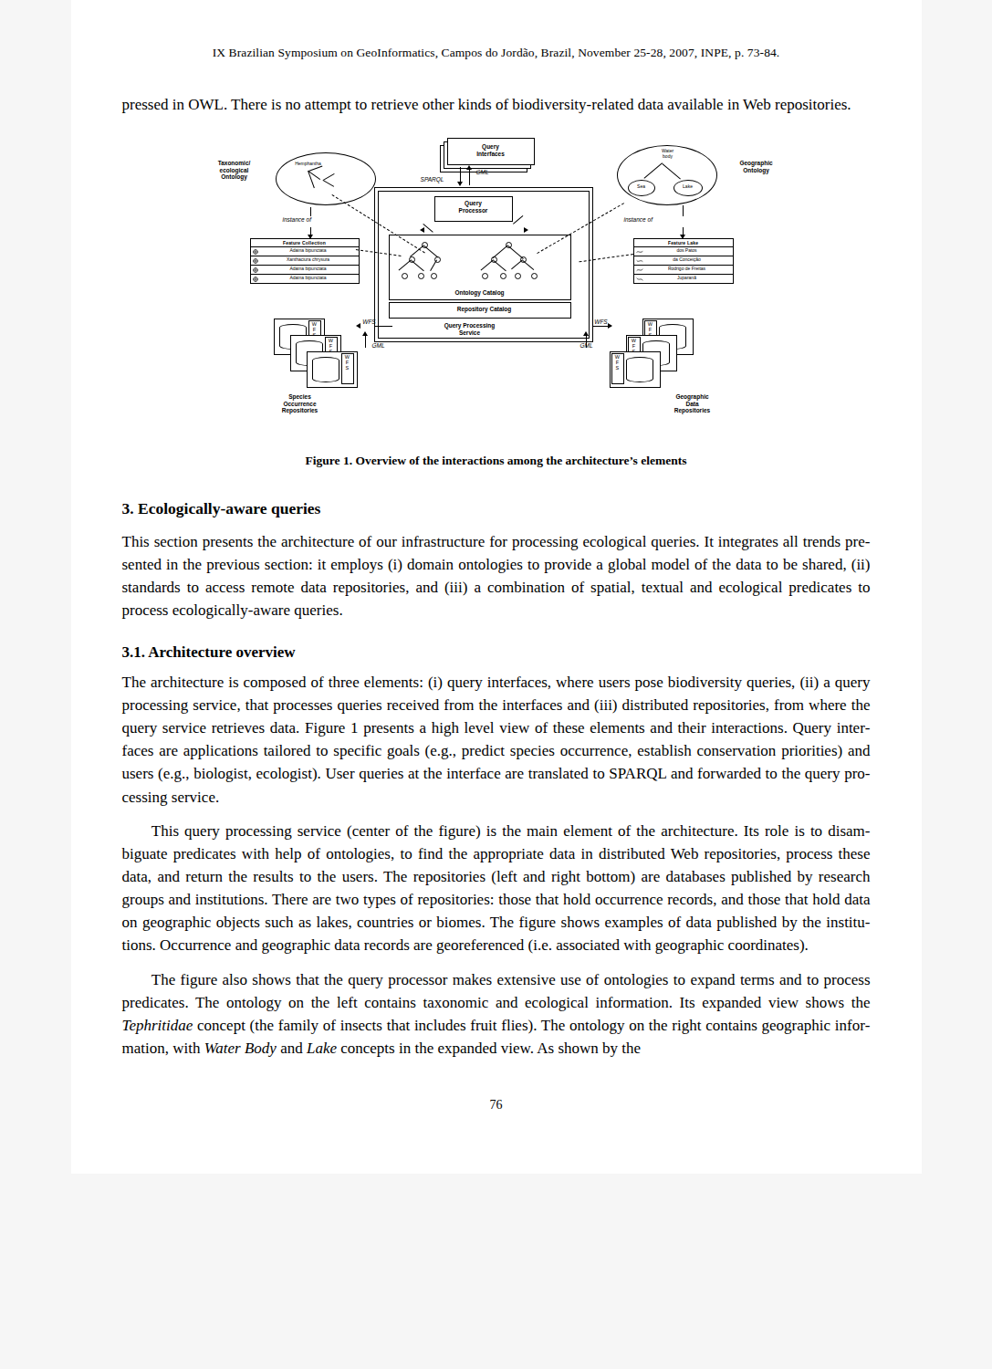IX Brazilian Symposium on GeoInformatics, Campos do Jordão, Brazil, November 25-28, 2007, INPE, p. 73-84.
pressed in OWL. There is no attempt to retrieve other kinds of biodiversity-related data available in Web repositories.
Taxonomic/
ecological
Ontology
Hemphantha
instance of
Feature Collection
Adaina bipunctata
Xanthaciura chrysura
Adaina bipunctata
Adaina bipunctata
Query
Interfaces
SPARQL
GML
Query
Processor
Ontology Catalog
Repository Catalog
Query Processing
Service
Geographic
Ontology
Water
body
Sea
Lake
instance of
Feature Lake
dos Patos
da Conceição
Rodrigo de Freitas
Juparanã
W
F
S
W
F
S
W
F
S
Species
Occurrence
Repositories
WFS
GML
W
F
S
W
F
S
W
F
S
Geographic
Data
Repositories
WFS
GML
Figure 1. Overview of the interactions among the architecture’s elements
3. Ecologically-aware queries
This section presents the architecture of our infrastructure for processing ecological queries. It integrates all trends presented in the previous section: it employs (i) domain ontologies to provide a global model of the data to be shared, (ii) standards to access remote data repositories, and (iii) a combination of spatial, textual and ecological predicates to process ecologically-aware queries.
3.1. Architecture overview
The architecture is composed of three elements: (i) query interfaces, where users pose biodiversity queries, (ii) a query processing service, that processes queries received from the interfaces and (iii) distributed repositories, from where the query service retrieves data. Figure 1 presents a high level view of these elements and their interactions. Query interfaces are applications tailored to specific goals (e.g., predict species occurrence, establish conservation priorities) and users (e.g., biologist, ecologist). User queries at the interface are translated to SPARQL and forwarded to the query processing service.
This query processing service (center of the figure) is the main element of the architecture. Its role is to disambiguate predicates with help of ontologies, to find the appropriate data in distributed Web repositories, process these data, and return the results to the users. The repositories (left and right bottom) are databases published by research groups and institutions. There are two types of repositories: those that hold occurrence records, and those that hold data on geographic objects such as lakes, countries or biomes. The figure shows examples of data published by the institutions. Occurrence and geographic data records are georeferenced (i.e. associated with geographic coordinates).
The figure also shows that the query processor makes extensive use of ontologies to expand terms and to process predicates. The ontology on the left contains taxonomic and ecological information. Its expanded view shows the Tephritidae concept (the family of insects that includes fruit flies). The ontology on the right contains geographic information, with Water Body and Lake concepts in the expanded view. As shown by the
76